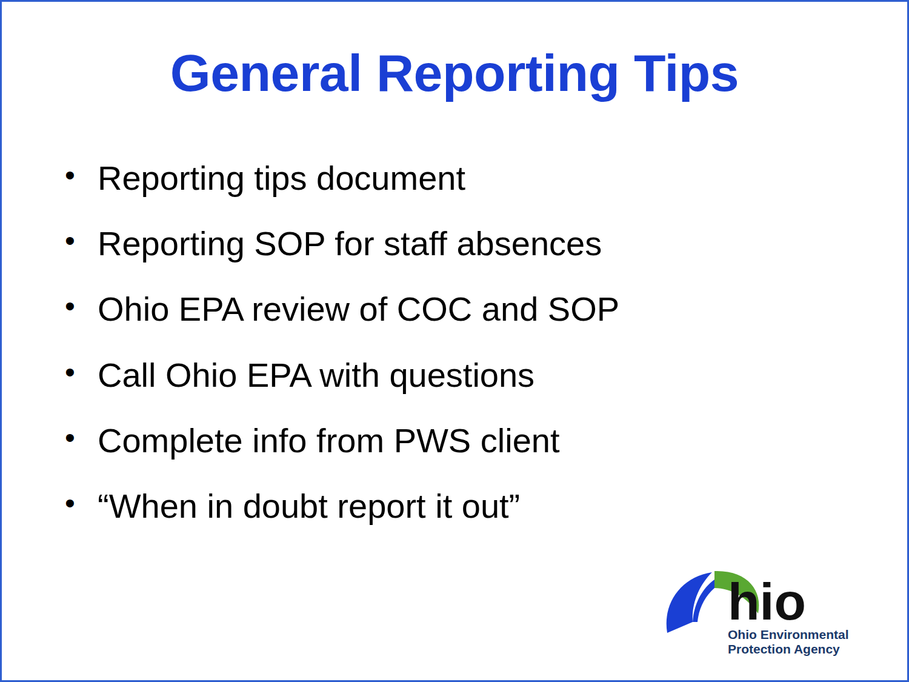General Reporting Tips
Reporting tips document
Reporting SOP for staff absences
Ohio EPA review of COC and SOP
Call Ohio EPA with questions
Complete info from PWS client
“When in doubt report it out”
hio Ohio Environmental Protection Agency